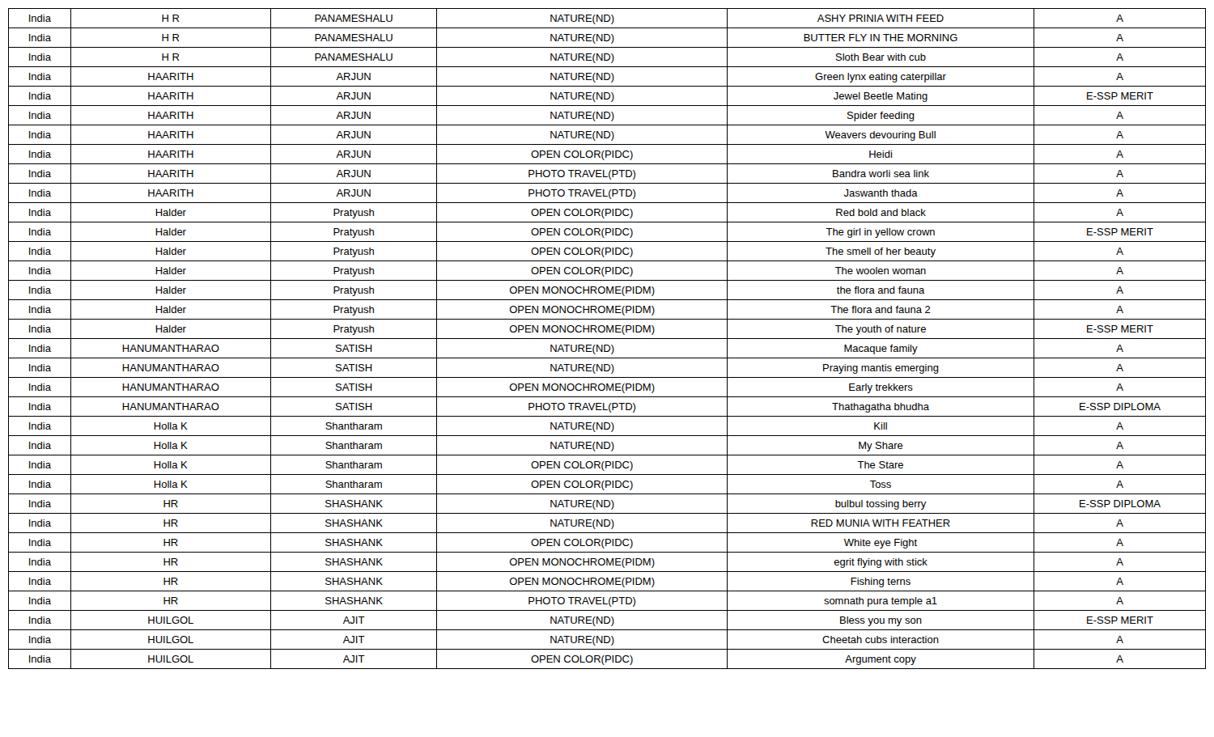| India | H R | PANAMESHALU | NATURE(ND) | ASHY PRINIA WITH FEED | A |
| India | H R | PANAMESHALU | NATURE(ND) | BUTTER FLY IN THE MORNING | A |
| India | H R | PANAMESHALU | NATURE(ND) | Sloth Bear with cub | A |
| India | HAARITH | ARJUN | NATURE(ND) | Green lynx eating caterpillar | A |
| India | HAARITH | ARJUN | NATURE(ND) | Jewel Beetle Mating | E-SSP MERIT |
| India | HAARITH | ARJUN | NATURE(ND) | Spider feeding | A |
| India | HAARITH | ARJUN | NATURE(ND) | Weavers devouring Bull | A |
| India | HAARITH | ARJUN | OPEN COLOR(PIDC) | Heidi | A |
| India | HAARITH | ARJUN | PHOTO TRAVEL(PTD) | Bandra worli sea link | A |
| India | HAARITH | ARJUN | PHOTO TRAVEL(PTD) | Jaswanth thada | A |
| India | Halder | Pratyush | OPEN COLOR(PIDC) | Red bold and black | A |
| India | Halder | Pratyush | OPEN COLOR(PIDC) | The girl in yellow crown | E-SSP MERIT |
| India | Halder | Pratyush | OPEN COLOR(PIDC) | The smell of her beauty | A |
| India | Halder | Pratyush | OPEN COLOR(PIDC) | The woolen woman | A |
| India | Halder | Pratyush | OPEN MONOCHROME(PIDM) | the flora and fauna | A |
| India | Halder | Pratyush | OPEN MONOCHROME(PIDM) | The flora and fauna 2 | A |
| India | Halder | Pratyush | OPEN MONOCHROME(PIDM) | The youth of nature | E-SSP MERIT |
| India | HANUMANTHARAO | SATISH | NATURE(ND) | Macaque family | A |
| India | HANUMANTHARAO | SATISH | NATURE(ND) | Praying mantis emerging | A |
| India | HANUMANTHARAO | SATISH | OPEN MONOCHROME(PIDM) | Early trekkers | A |
| India | HANUMANTHARAO | SATISH | PHOTO TRAVEL(PTD) | Thathagatha bhudha | E-SSP DIPLOMA |
| India | Holla K | Shantharam | NATURE(ND) | Kill | A |
| India | Holla K | Shantharam | NATURE(ND) | My Share | A |
| India | Holla K | Shantharam | OPEN COLOR(PIDC) | The Stare | A |
| India | Holla K | Shantharam | OPEN COLOR(PIDC) | Toss | A |
| India | HR | SHASHANK | NATURE(ND) | bulbul tossing berry | E-SSP DIPLOMA |
| India | HR | SHASHANK | NATURE(ND) | RED MUNIA WITH FEATHER | A |
| India | HR | SHASHANK | OPEN COLOR(PIDC) | White eye Fight | A |
| India | HR | SHASHANK | OPEN MONOCHROME(PIDM) | egrit flying with stick | A |
| India | HR | SHASHANK | OPEN MONOCHROME(PIDM) | Fishing terns | A |
| India | HR | SHASHANK | PHOTO TRAVEL(PTD) | somnath pura temple a1 | A |
| India | HUILGOL | AJIT | NATURE(ND) | Bless you my son | E-SSP MERIT |
| India | HUILGOL | AJIT | NATURE(ND) | Cheetah cubs interaction | A |
| India | HUILGOL | AJIT | OPEN COLOR(PIDC) | Argument copy | A |